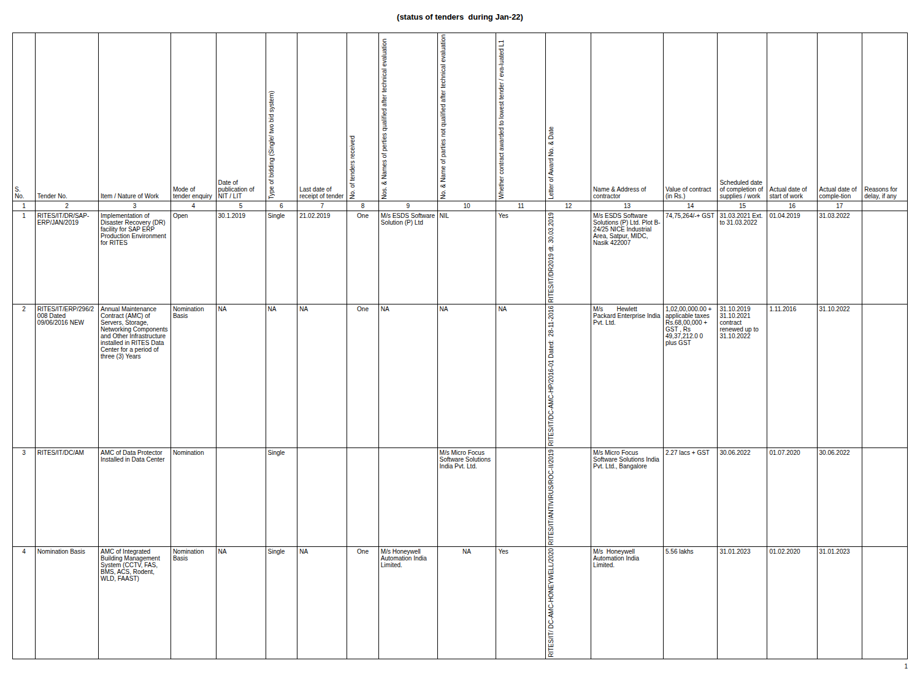(status of tenders during Jan-22)
| S. No. | Tender No. | Item / Nature of Work | Mode of tender enquiry | Date of publication of NIT / LIT | Type of bidding (Single/ two bid system) | Last date of receipt of tender | No. of tenders received | Nos. & Names of perties qualified after technical evaluation | No. & Name of parties not qualified after technical evaluation | Whether contract awarded to lowest tender / eva-luated L1 | Letter of Award No. & Date | Name & Address of contractor | Value of contract (in Rs.) | Scheduled date of completion of supplies / work | Actual date of start of work | Actual date of comple-tion | Reasons for delay, if any |
| --- | --- | --- | --- | --- | --- | --- | --- | --- | --- | --- | --- | --- | --- | --- | --- | --- | --- |
| 1 | 2 | 3 | 4 | 5 | 6 | 7 | 8 | 9 | 10 | 11 | 12 | 13 | 14 | 15 | 16 | 17 | |
| 1 | RITES/IT/DR/SAP-ERP/JAN/2019 | Implementation of Disaster Recovery (DR) facility for SAP ERP Production Environment for RITES | Open | 30.1.2019 | Single | 21.02.2019 | One | M/s ESDS Software Solution (P) Ltd | NIL | Yes | RITES/IT/DR2019 dt. 30.03.2019 | M/s ESDS Software Solutions (P) Ltd. Plot B-24/25 NICE Industrial Area, Satpur, MIDC, Nasik 422007 | 74,75,264/-+ GST | 31.03.2021 Ext. to 31.03.2022 | 01.04.2019 | 31.03.2022 | |
| 2 | RITES/IT/ERP/296/2008 Dated 09/06/2016 NEW | Annual Maintenance Contract (AMC) of Servers, Storage, Networking Components and Other Infrastructure installed in RITES Data Center for a period of three (3) Years | Nomination Basis | NA | NA | NA | One | NA | NA | NA | RITES/IT/DC-AMC-HP/2016-01 Dated: 28-11-2016 | M/s Hewlett Packard Enterprise India Pvt. Ltd. | 1,02,00,000.00 + applicable taxes Rs.68,00,000 + GST , Rs 49,37,212.0 0 plus GST | 31.10.2019 31.10.2021 contract renewed up to 31.10.2022 | 1.11.2016 | 31.10.2022 | |
| 3 | RITES/IT/DC/AM | AMC of Data Protector Installed in Data Center | Nomination | | Single | | | | M/s Micro Focus Software Solutions India Pvt. Ltd. | | RITES/IT/ANTIVIRUS/ROC-II/2019 | M/s Micro Focus Software Solutions India Pvt. Ltd., Bangalore | 2.27 lacs + GST | 30.06.2022 | 01.07.2020 | 30.06.2022 | |
| 4 | Nomination Basis | AMC of Integrated Building Management System (CCTV, FAS, BMS, ACS, Rodent, WLD, FAAST) | Nomination Basis | NA | Single | NA | One | M/s Honeywell Automation India Limited. | NA | Yes | RITES/IT/ DC-AMC-HONEYWELL/2020 | M/s Honeywell Automation India Limited. | 5.56 lakhs | 31.01.2023 | 01.02.2020 | 31.01.2023 | |
1